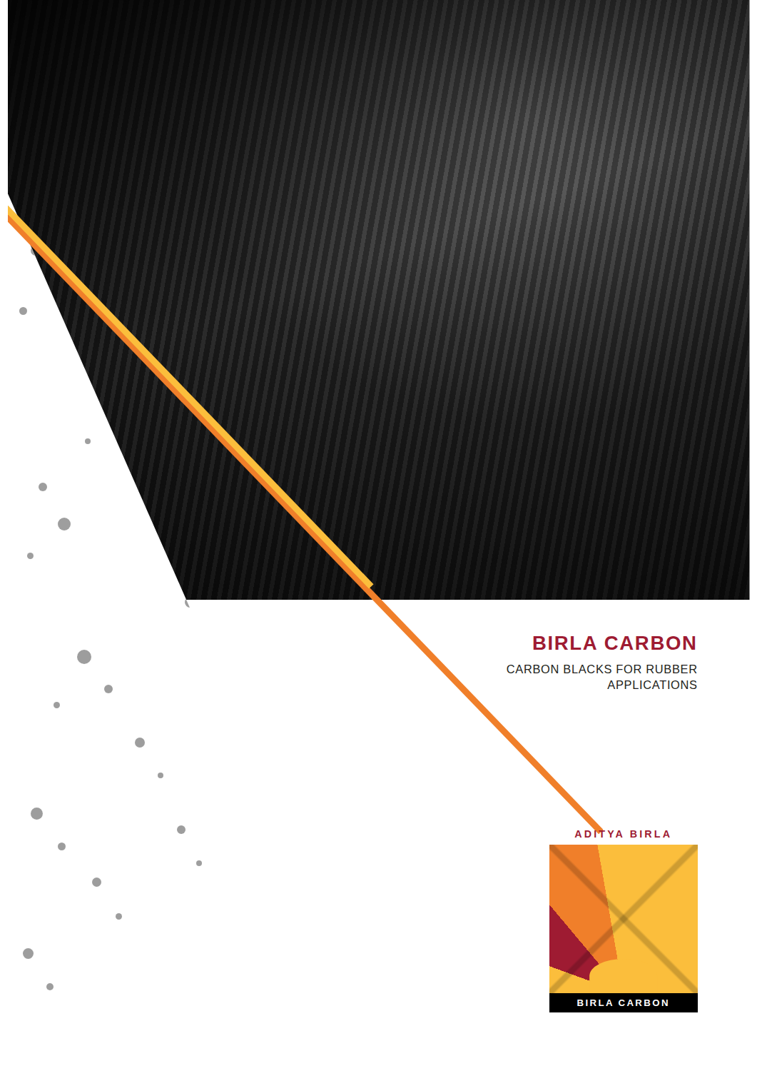BIRLA CARBON
Carbon Blacks for Rubber
Applications
ADITYA BIRLA
BIRLA CARBON